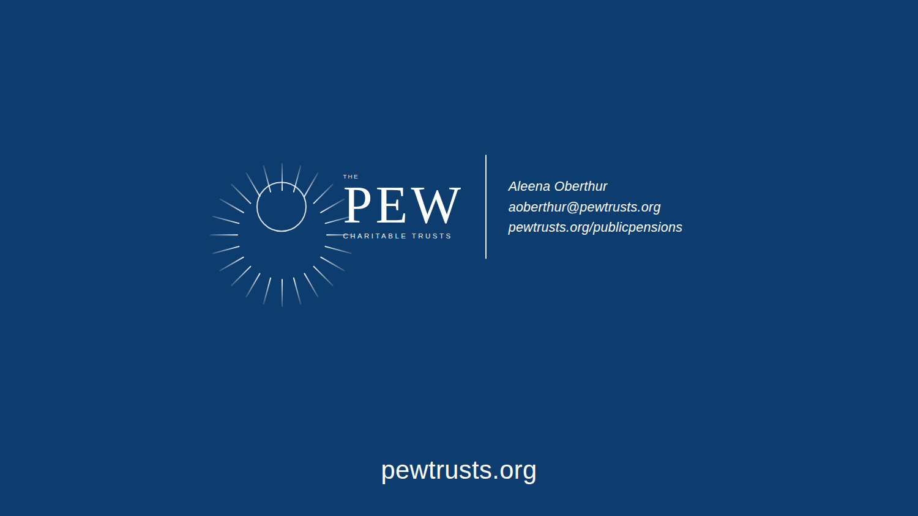The
PEW
Charitable Trusts
Aleena Oberthur
aoberthur@pewtrusts.org
pewtrusts.org/publicpensions
pewtrusts.org